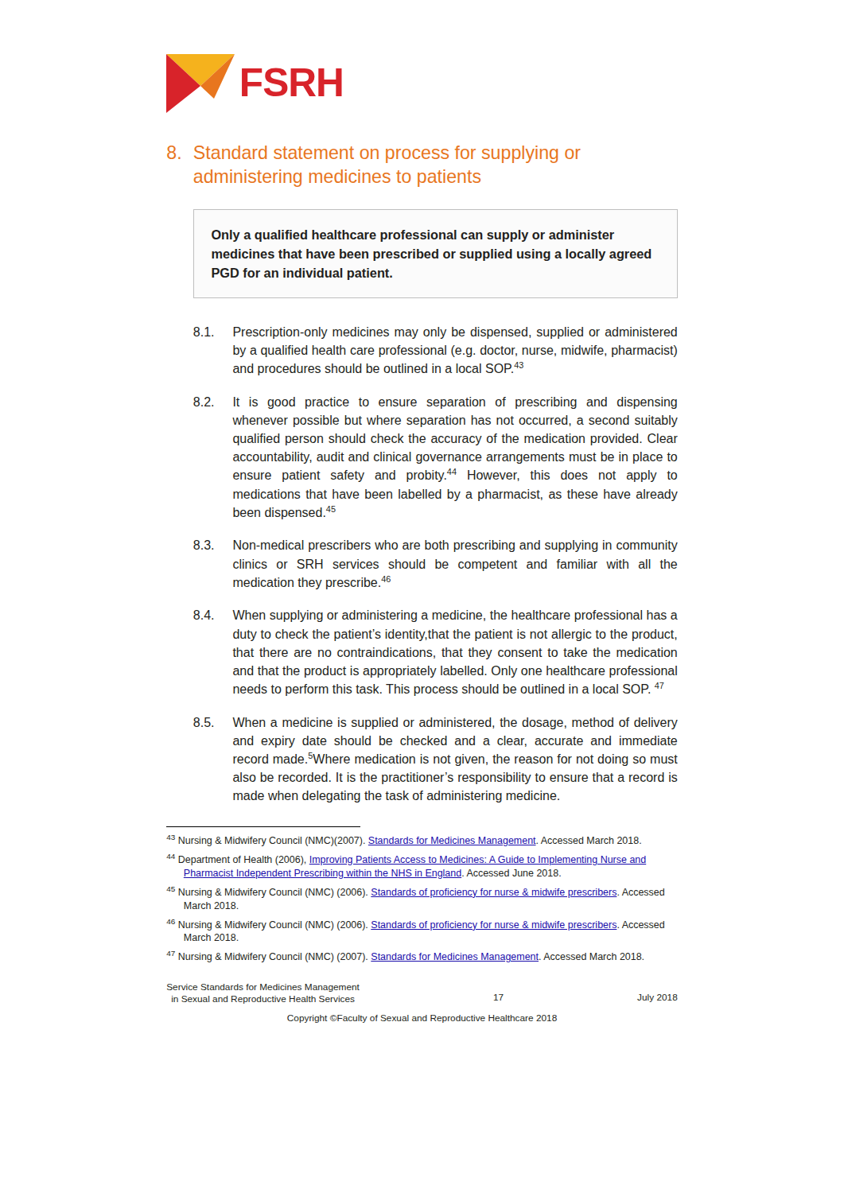FSRH
8. Standard statement on process for supplying or administering medicines to patients
Only a qualified healthcare professional can supply or administer medicines that have been prescribed or supplied using a locally agreed PGD for an individual patient.
8.1. Prescription-only medicines may only be dispensed, supplied or administered by a qualified health care professional (e.g. doctor, nurse, midwife, pharmacist) and procedures should be outlined in a local SOP.43
8.2. It is good practice to ensure separation of prescribing and dispensing whenever possible but where separation has not occurred, a second suitably qualified person should check the accuracy of the medication provided. Clear accountability, audit and clinical governance arrangements must be in place to ensure patient safety and probity.44 However, this does not apply to medications that have been labelled by a pharmacist, as these have already been dispensed.45
8.3. Non-medical prescribers who are both prescribing and supplying in community clinics or SRH services should be competent and familiar with all the medication they prescribe.46
8.4. When supplying or administering a medicine, the healthcare professional has a duty to check the patient’s identity,that the patient is not allergic to the product, that there are no contraindications, that they consent to take the medication and that the product is appropriately labelled. Only one healthcare professional needs to perform this task. This process should be outlined in a local SOP. 47
8.5. When a medicine is supplied or administered, the dosage, method of delivery and expiry date should be checked and a clear, accurate and immediate record made.5Where medication is not given, the reason for not doing so must also be recorded. It is the practitioner’s responsibility to ensure that a record is made when delegating the task of administering medicine.
43 Nursing & Midwifery Council (NMC)(2007). Standards for Medicines Management. Accessed March 2018.
44 Department of Health (2006), Improving Patients Access to Medicines: A Guide to Implementing Nurse and Pharmacist Independent Prescribing within the NHS in England. Accessed June 2018.
45 Nursing & Midwifery Council (NMC) (2006). Standards of proficiency for nurse & midwife prescribers. Accessed March 2018.
46 Nursing & Midwifery Council (NMC) (2006). Standards of proficiency for nurse & midwife prescribers. Accessed March 2018.
47 Nursing & Midwifery Council (NMC) (2007). Standards for Medicines Management. Accessed March 2018.
Service Standards for Medicines Management
in Sexual and Reproductive Health Services
17
July 2018
Copyright ©Faculty of Sexual and Reproductive Healthcare 2018